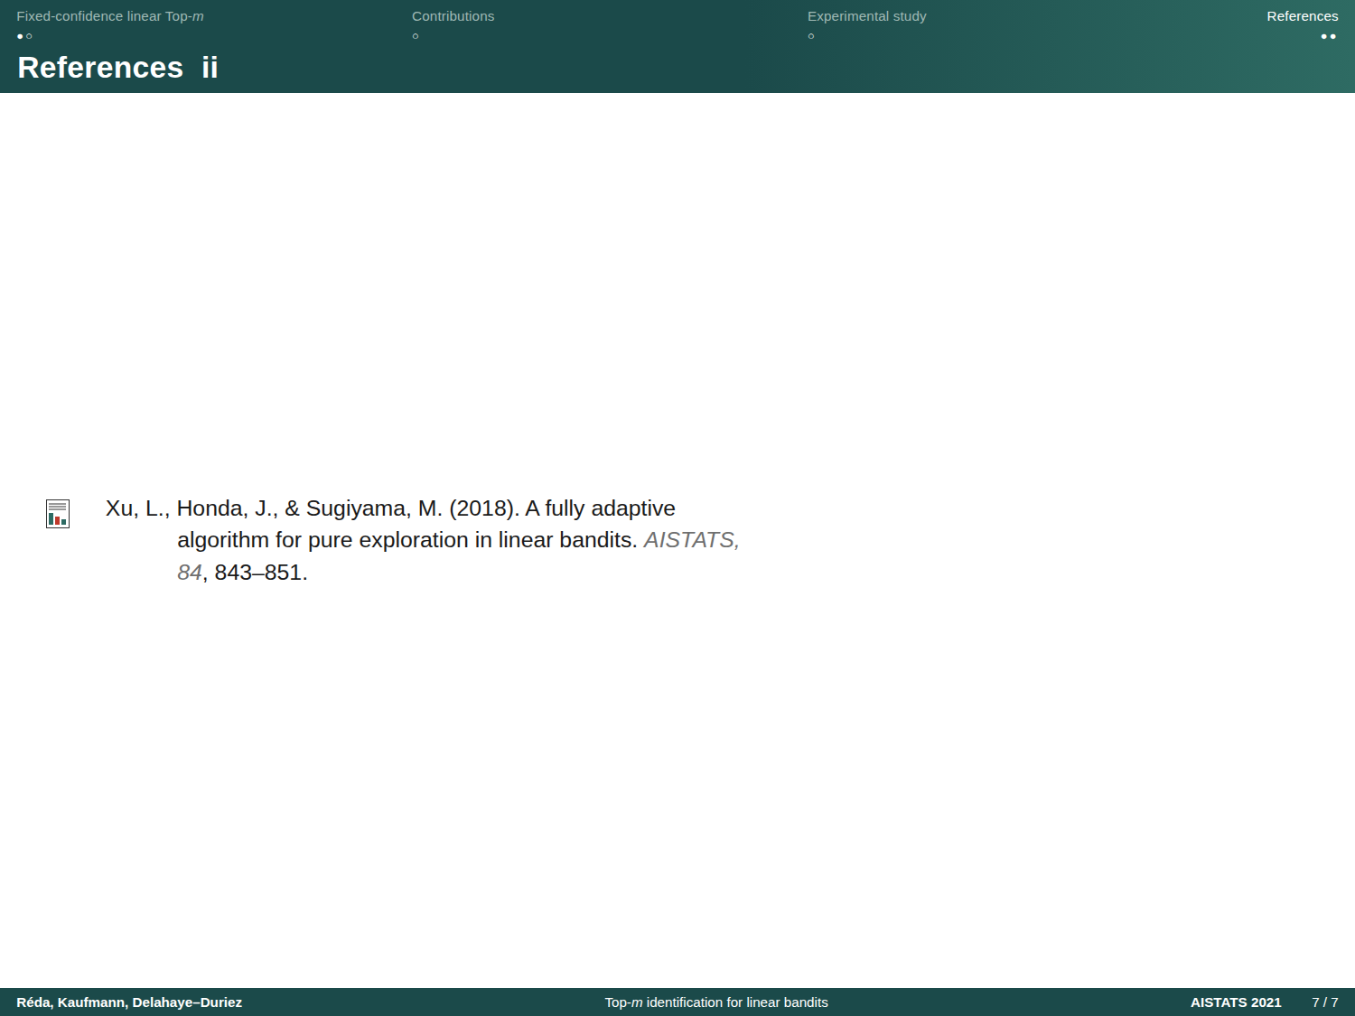Fixed-confidence linear Top-m ●○
Contributions ○
Experimental study ○
References ●●
References ii
Xu, L., Honda, J., & Sugiyama, M. (2018). A fully adaptive algorithm for pure exploration in linear bandits. AISTATS, 84, 843–851.
Réda, Kaufmann, Delahaye–Duriez
Top-m identification for linear bandits
AISTATS 2021 7 / 7